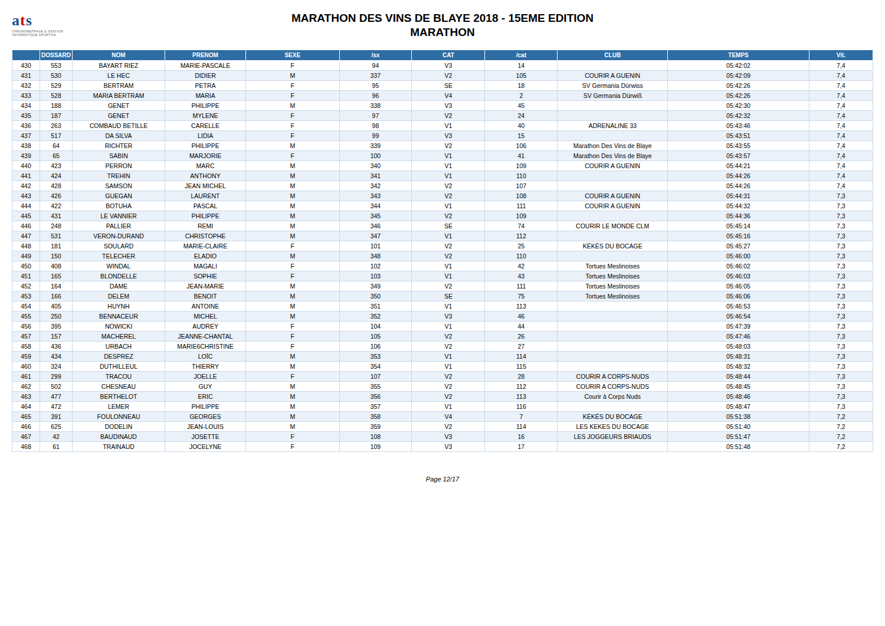ats
CHRONOMETRAGE & GESTION INFORMATIQUE SPORTIVE
MARATHON DES VINS DE BLAYE 2018 - 15EME EDITION
MARATHON
| | DOSSARD | NOM | PRENOM | SEXE | /sx | CAT | /cat | CLUB | TEMPS | Vit. |
| --- | --- | --- | --- | --- | --- | --- | --- | --- | --- | --- |
| 430 | 553 | BAYART RIEZ | MARIE-PASCALE | F | 94 | V3 | 14 | | 05:42:02 | 7,4 |
| 431 | 530 | LE HEC | DIDIER | M | 337 | V2 | 105 | COURIR A GUENIN | 05:42:09 | 7,4 |
| 432 | 529 | BERTRAM | PETRA | F | 95 | SE | 18 | SV Germania Dürwiss | 05:42:26 | 7,4 |
| 433 | 528 | MARIA BERTRAM | MARIA | F | 96 | V4 | 2 | SV Germania Dürwiß | 05:42:26 | 7,4 |
| 434 | 188 | GENET | PHILIPPE | M | 338 | V3 | 45 | | 05:42:30 | 7,4 |
| 435 | 187 | GENET | MYLENE | F | 97 | V2 | 24 | | 05:42:32 | 7,4 |
| 436 | 263 | COMBAUD BETILLE | CARELLE | F | 98 | V1 | 40 | ADRENALINE 33 | 05:43:46 | 7,4 |
| 437 | 517 | DA SILVA | LIDIA | F | 99 | V3 | 15 | | 05:43:51 | 7,4 |
| 438 | 64 | RICHTER | PHILIPPE | M | 339 | V2 | 106 | Marathon Des Vins de Blaye | 05:43:55 | 7,4 |
| 439 | 65 | SABIN | MARJORIE | F | 100 | V1 | 41 | Marathon Des Vins de Blaye | 05:43:57 | 7,4 |
| 440 | 423 | PERRON | MARC | M | 340 | V1 | 109 | COURIR A GUENIN | 05:44:21 | 7,4 |
| 441 | 424 | TREHIN | ANTHONY | M | 341 | V1 | 110 | | 05:44:26 | 7,4 |
| 442 | 428 | SAMSON | JEAN MICHEL | M | 342 | V2 | 107 | | 05:44:26 | 7,4 |
| 443 | 426 | GUEGAN | LAURENT | M | 343 | V2 | 108 | COURIR A GUENIN | 05:44:31 | 7,3 |
| 444 | 422 | BOTUHA | PASCAL | M | 344 | V1 | 111 | COURIR A GUENIN | 05:44:32 | 7,3 |
| 445 | 431 | LE VANNIER | PHILIPPE | M | 345 | V2 | 109 | | 05:44:36 | 7,3 |
| 446 | 248 | PALLIER | REMI | M | 346 | SE | 74 | COURIR LE MONDE CLM | 05:45:14 | 7,3 |
| 447 | 531 | VERON-DURAND | CHRISTOPHE | M | 347 | V1 | 112 | | 05:45:16 | 7,3 |
| 448 | 181 | SOULARD | MARIE-CLAIRE | F | 101 | V2 | 25 | KÉKÉS DU BOCAGE | 05:45:27 | 7,3 |
| 449 | 150 | TELECHER | ELADIO | M | 348 | V2 | 110 | | 05:46:00 | 7,3 |
| 450 | 408 | WINDAL | MAGALI | F | 102 | V1 | 42 | Tortues Meslinoises | 05:46:02 | 7,3 |
| 451 | 165 | BLONDELLE | SOPHIE | F | 103 | V1 | 43 | Tortues Meslinoises | 05:46:03 | 7,3 |
| 452 | 164 | DAME | JEAN-MARIE | M | 349 | V2 | 111 | Tortues Meslinoises | 05:46:05 | 7,3 |
| 453 | 166 | DELEM | BENOIT | M | 350 | SE | 75 | Tortues Meslinoises | 05:46:06 | 7,3 |
| 454 | 405 | HUYNH | ANTOINE | M | 351 | V1 | 113 | | 05:46:53 | 7,3 |
| 455 | 250 | BENNACEUR | MICHEL | M | 352 | V3 | 46 | | 05:46:54 | 7,3 |
| 456 | 395 | NOWICKI | AUDREY | F | 104 | V1 | 44 | | 05:47:39 | 7,3 |
| 457 | 157 | MACHEREL | JEANNE-CHANTAL | F | 105 | V2 | 26 | | 05:47:46 | 7,3 |
| 458 | 436 | URBACH | MARIE6CHRISTINE | F | 106 | V2 | 27 | | 05:48:03 | 7,3 |
| 459 | 434 | DESPREZ | LOÏC | M | 353 | V1 | 114 | | 05:48:31 | 7,3 |
| 460 | 324 | DUTHILLEUL | THIERRY | M | 354 | V1 | 115 | | 05:48:32 | 7,3 |
| 461 | 299 | TRACOU | JOELLE | F | 107 | V2 | 28 | COURIR A CORPS-NUDS | 05:48:44 | 7,3 |
| 462 | 502 | CHESNEAU | GUY | M | 355 | V2 | 112 | COURIR A CORPS-NUDS | 05:48:45 | 7,3 |
| 463 | 477 | BERTHELOT | ERIC | M | 356 | V2 | 113 | Courir à Corps Nuds | 05:48:46 | 7,3 |
| 464 | 472 | LEMER | PHILIPPE | M | 357 | V1 | 116 | | 05:48:47 | 7,3 |
| 465 | 391 | FOULONNEAU | GEORGES | M | 358 | V4 | 7 | KÉKÉS DU BOCAGE | 05:51:38 | 7,2 |
| 466 | 625 | DODELIN | JEAN-LOUIS | M | 359 | V2 | 114 | LES KEKES DU BOCAGE | 05:51:40 | 7,2 |
| 467 | 42 | BAUDINAUD | JOSETTE | F | 108 | V3 | 16 | LES JOGGEURS BRIAUDS | 05:51:47 | 7,2 |
| 468 | 61 | TRAINAUD | JOCELYNE | F | 109 | V3 | 17 | | 05:51:48 | 7,2 |
Page 12/17